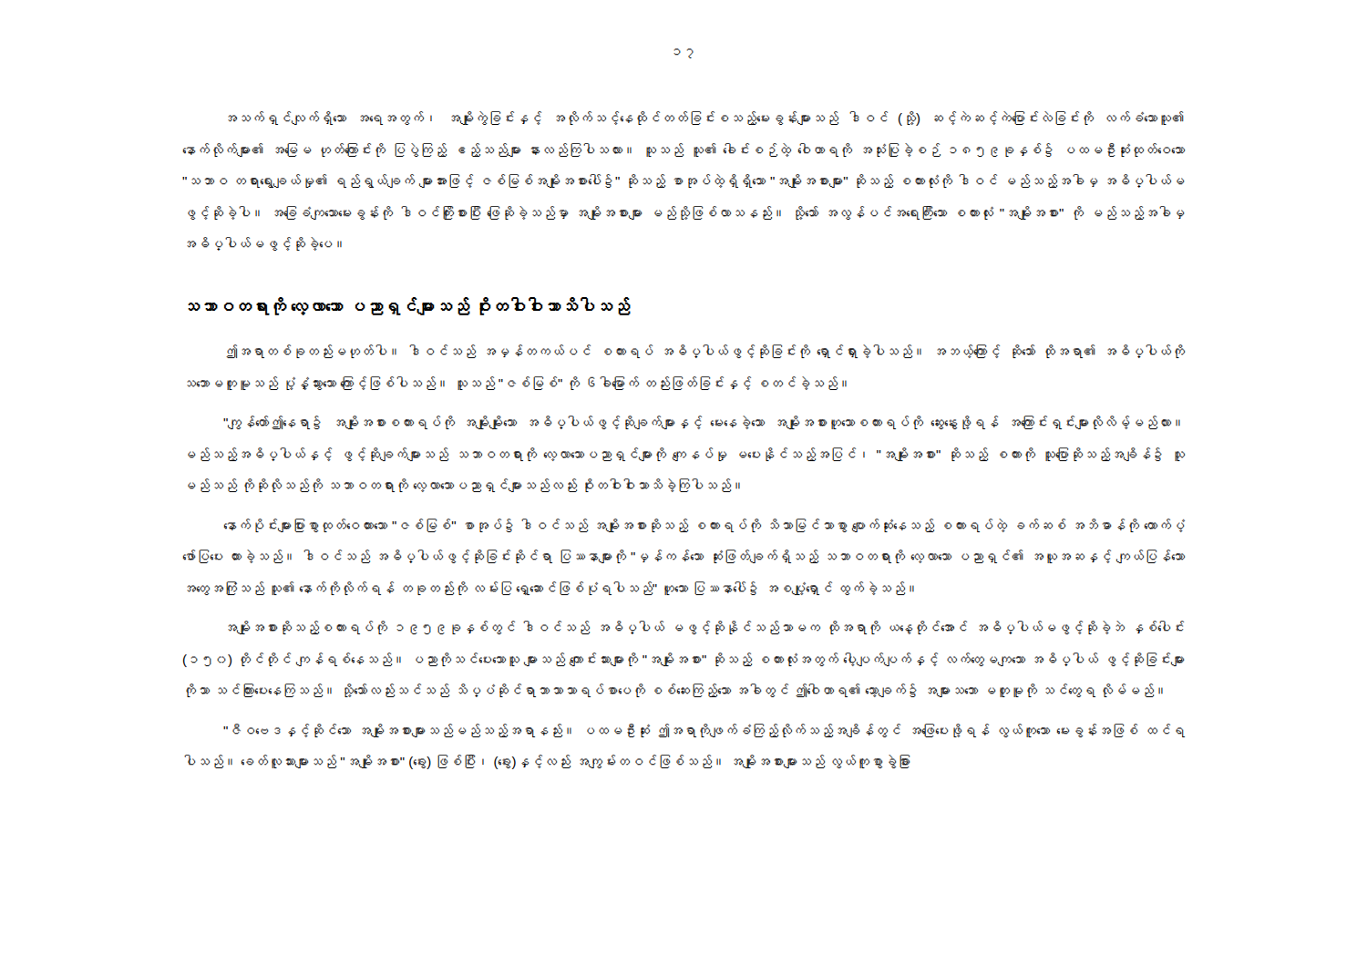၁၇
အသက်ရှင်လျက်ရှိသော အရေအတွက်၊ အမျိုးကွဲခြင်းနှင့် အလိုက်သင့်နေထိုင်တတ်ခြင်းစသည့်မေးခွန်းများသည် ဒါဝင် (သို့) ဆင့်ကဲဆင့်ကဲပြောင်းလဲခြင်းကို လက်ခံသောသူ၏ နောက်လိုက်များ၏ အမြေမ ဟုတ်ကြောင်းကို ပြပွဲကြည့် ဧည့်သည်များ နားလည်ကြပါသလား။ သူသည် သူ၏ ခေါင်းစဉ်ထဲ့ ဝေါဟာရကို အသုံးပြုခဲ့စဉ် ၁၈၅၉ခုနှစ်၌ ပထမဦးဆုံးထုတ်ဝေသော "သဘာဝ တရားရွေးချယ်မှု၏ ရည်ရွယ်ချက် များအားဖြင့် ဇစ်မြစ်အမျိုးအစားပေါ်၌" ဆိုသည့် စာအုပ်ထဲ့ရှိရှိသော "အမျိုးအစားများ" ဆိုသည့် စကားလုံးကို ဒါဝင် မည်သည့်အခါမှ အဓိပ္ပါယ်မဖွင့်ဆိုခဲ့ပါ။ အခြေခံကျသောမေးခွန်းကို ဒါဝင်ကြိုးစားပြီး ဖြေဆိုခဲ့သည်မှာ အမျိုးအစားများ မည်သို့ဖြစ်လာသနည်း။ သို့သော် အလွန်ပင်အရေးကြီးသော စကားလုံး "အမျိုးအစား" ကို မည်သည့်အခါမှ အဓိပ္ပါယ်မဖွင့်ဆိုခဲ့ပေ။
သဘာဝတရားကို လေ့လာသော ပညာရှင်များသည် ဝိုးတဝါးဝါးသာသိပါသည်
ဤအရာတစ်ခုတည်းမဟုတ်ပါ။ ဒါဝင်သည် အမှန်တကယ်ပင် စကားရပ် အဓိပ္ပါယ်ဖွင့်ဆိုခြင်းကို ရှောင်ရှားခဲ့ပါသည်။ အဘယ့်ကြောင့် ဆိုသော် ထိုအရာ၏ အဓိပ္ပါယ်ကို သဘောမတူမူသည် ပုံ့နှံ့သွားသော ကြောင့်ဖြစ်ပါသည်။ သူသည် "ဇစ်မြစ်" ကို ၆ခါမြောက် တည်းဖြတ်ခြင်းနှင့် စတင်ခဲ့သည်။
"ကျွန်တော်ဤနေရာ၌ အမျိုးအစားစကားရပ်ကို အမျိုးမျိုးသော အဓိပ္ပါယ်ဖွင့်ဆိုချက်များနှင့် မေးနေခဲ့သော အမျိုးအစားဟူသောစကားရပ်ကို ဆွေးနွေးဖို့ရန် အကြောင်းရှင်းများလိုလိမ့်မည်လား။ မည်သည့်အဓိပ္ပါယ်နှင့် ဖွင့်ဆိုချက်များသည် သဘာဝတရားကို လေ့လာသောပညာရှင်များကို ကျေနပ်မှု မပေးနိုင်သည့်အပြင်၊ "အမျိုးအစား" ဆိုသည့် စကားကို သူပြောဆိုသည့်အချိန်၌ သူမည်သည် ကိုဆိုလိုသည်ကို သဘာဝတရားကို လေ့လာသောပညာရှင်များသည်လည်း ဝိုးတဝါးဝါးသာသိခဲ့ကြပါသည်။
နောက်ပိုင်းများပြားစွာထုတ်ဝေထားသော "ဇစ်မြစ်" စာအုပ်၌ ဒါဝင်သည် အမျိုးအစားဆိုသည့် စကားရပ်ကို သိသာမြင်သာစွာ ပျောက်ဆုံးနေသည့် စကားရပ်ထဲ့ ခက်ဆစ် အဘိဓာန်ကို ထောက်ပံ့ဖော်ပြပေး ထားခဲ့သည်။ ဒါဝင်သည် အဓိပ္ပါယ်ဖွင့်ဆိုခြင်းဆိုင်ရာ ပြဿနာများကို "မှန်ကန်သော ဆုံးဖြတ်ချက်ရှိသည့် သဘာဝတရားကို လေ့လာသော ပညာရှင်၏ အယူအဆနှင့် ကျယ်ပြန်သော အတွေအကြုံသည် သူ၏ နောက်ကိုလိုက်ရန် တခုတည်းကို လမ်းပြ ရှေ့ဆောင်ဖြစ်ပုံရပါသည်" ဟူသော ပြဿနာပေါ်၌ အစပျုံ့ရှောင် ထွက်ခဲ့သည်။
အမျိုးအစားဆိုသည့်စကားရပ်ကို ၁၉၅၉ခုနှစ်တွင် ဒါဝင်သည် အဓိပ္ပါယ် မဖွင့်ဆိုနိုင်သည်သာမက ထိုအရာကို ယနေ့တိုင်အောင် အဓိပ္ပါယ်မဖွင့်ဆိုခဲ့ဘဲ နှစ်ပေါင်း (၁၅၀) တိုင်တိုင် ကျန်ရစ်နေသည်။ ပညာကိုသင်ပေးသောသူ များသည် ကျောင်းသားများကို "အမျိုးအစား" ဆိုသည့် စကားလုံးအတွက် ပေါ့ပျက်ပျက်နှင့် လက်တွေမကျသော အဓိပ္ပါယ် ဖွင့်ဆိုခြင်းများကိုသာ သင်ကြားပေးနေကြသည်။ သို့သော်လည်းသင်သည် သိပ္ပံဆိုင်ရာဘာသာသာရပ်စာပေကို စစ်ဆေးကြည့်သော အခါတွင် ဤဝေါဟာရ၏ သော့ချက်၌ အများသဘော မတူမူကို သင်တွေရ လိုမ်မည်။
"ဇီဝဗေဒနှင့်ဆိုင်သော အမျိုးအစားများသည်မည်သည့်အရာနည်း။ ပထမဦးဆုံး ဤအရာကိုဖျက်ခံကြည့်လိုက်သည့်အချိန်တွင် အဖြေပေးဖို့ရန် လွယ်ကူသော မေးခွန်းအဖြစ် ထင်ရပါသည်။ ခေတ်လူသားများသည် "အမျိုးအစား" (ခွေး) ဖြစ်ပြီး၊ (ခွေး)နှင့်လည်း အကျွမ်းတဝင်ဖြစ်သည်။ အမျိုးအစားများသည် လွယ်ကူစွာခွဲခြား